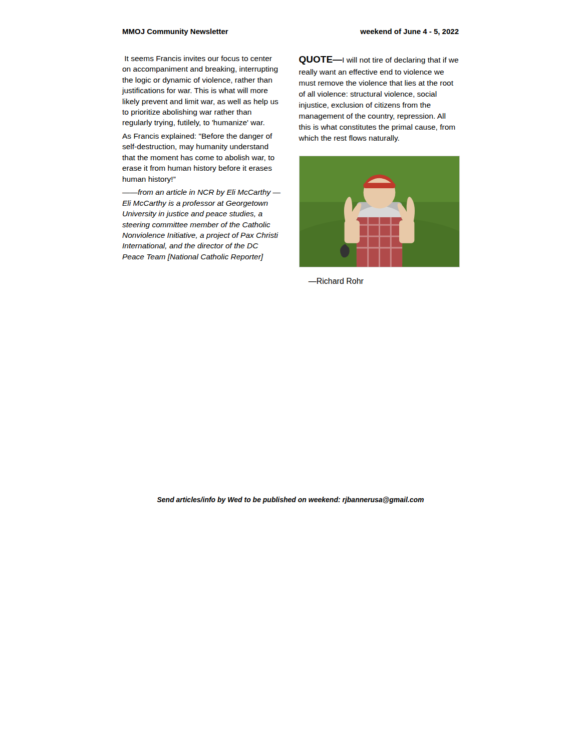MMOJ Community Newsletter weekend of June 4 - 5, 2022
It seems Francis invites our focus to center on accompaniment and breaking, interrupting the logic or dynamic of violence, rather than justifications for war. This is what will more likely prevent and limit war, as well as help us to prioritize abolishing war rather than regularly trying, futilely, to 'humanize' war.
As Francis explained: "Before the danger of self-destruction, may humanity understand that the moment has come to abolish war, to erase it from human history before it erases human history!”
——from an article in NCR by Eli McCarthy — Eli McCarthy is a professor at Georgetown University in justice and peace studies, a steering committee member of the Catholic Nonviolence Initiative, a project of Pax Christi International, and the director of the DC Peace Team [National Catholic Reporter]
QUOTE—I will not tire of declaring that if we really want an effective end to violence we must remove the violence that lies at the root of all violence: structural violence, social injustice, exclusion of citizens from the management of the country, repression. All this is what constitutes the primal cause, from which the rest flows naturally.
—Richard Rohr
Send articles/info by Wed to be published on weekend: rjbannerusa@gmail.com